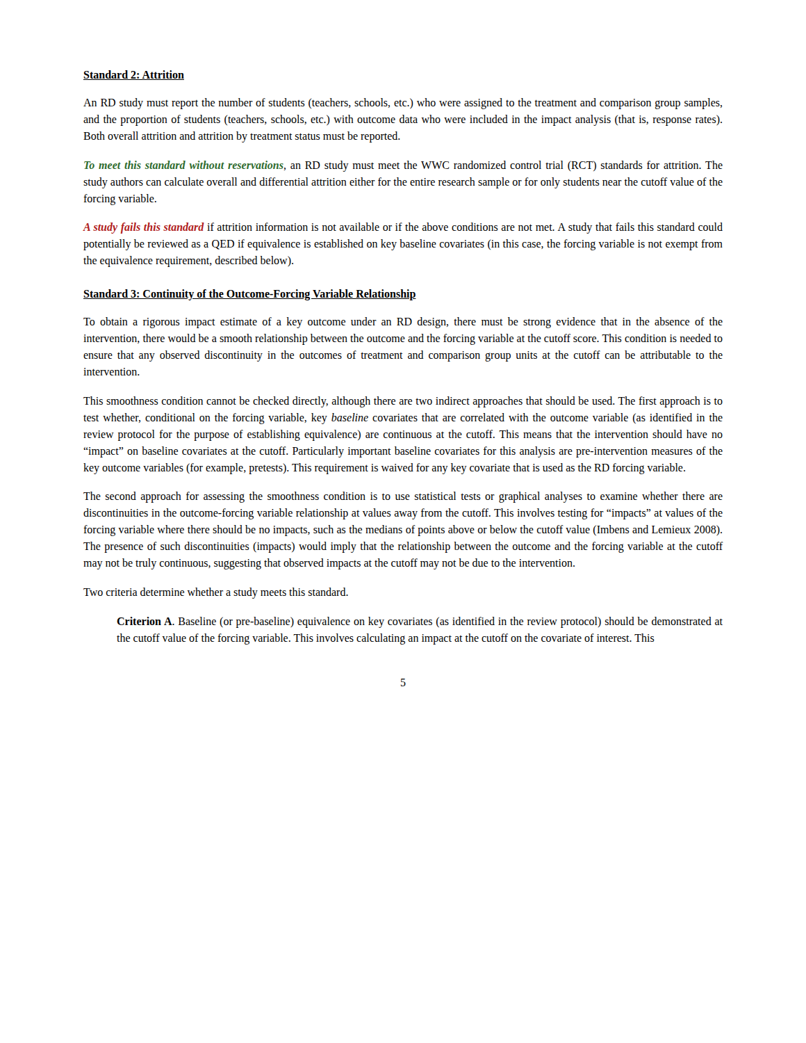Standard 2: Attrition
An RD study must report the number of students (teachers, schools, etc.) who were assigned to the treatment and comparison group samples, and the proportion of students (teachers, schools, etc.) with outcome data who were included in the impact analysis (that is, response rates). Both overall attrition and attrition by treatment status must be reported.
To meet this standard without reservations, an RD study must meet the WWC randomized control trial (RCT) standards for attrition. The study authors can calculate overall and differential attrition either for the entire research sample or for only students near the cutoff value of the forcing variable.
A study fails this standard if attrition information is not available or if the above conditions are not met. A study that fails this standard could potentially be reviewed as a QED if equivalence is established on key baseline covariates (in this case, the forcing variable is not exempt from the equivalence requirement, described below).
Standard 3: Continuity of the Outcome-Forcing Variable Relationship
To obtain a rigorous impact estimate of a key outcome under an RD design, there must be strong evidence that in the absence of the intervention, there would be a smooth relationship between the outcome and the forcing variable at the cutoff score. This condition is needed to ensure that any observed discontinuity in the outcomes of treatment and comparison group units at the cutoff can be attributable to the intervention.
This smoothness condition cannot be checked directly, although there are two indirect approaches that should be used. The first approach is to test whether, conditional on the forcing variable, key baseline covariates that are correlated with the outcome variable (as identified in the review protocol for the purpose of establishing equivalence) are continuous at the cutoff. This means that the intervention should have no “impact” on baseline covariates at the cutoff. Particularly important baseline covariates for this analysis are pre-intervention measures of the key outcome variables (for example, pretests). This requirement is waived for any key covariate that is used as the RD forcing variable.
The second approach for assessing the smoothness condition is to use statistical tests or graphical analyses to examine whether there are discontinuities in the outcome-forcing variable relationship at values away from the cutoff. This involves testing for “impacts” at values of the forcing variable where there should be no impacts, such as the medians of points above or below the cutoff value (Imbens and Lemieux 2008). The presence of such discontinuities (impacts) would imply that the relationship between the outcome and the forcing variable at the cutoff may not be truly continuous, suggesting that observed impacts at the cutoff may not be due to the intervention.
Two criteria determine whether a study meets this standard.
Criterion A. Baseline (or pre-baseline) equivalence on key covariates (as identified in the review protocol) should be demonstrated at the cutoff value of the forcing variable. This involves calculating an impact at the cutoff on the covariate of interest. This
5